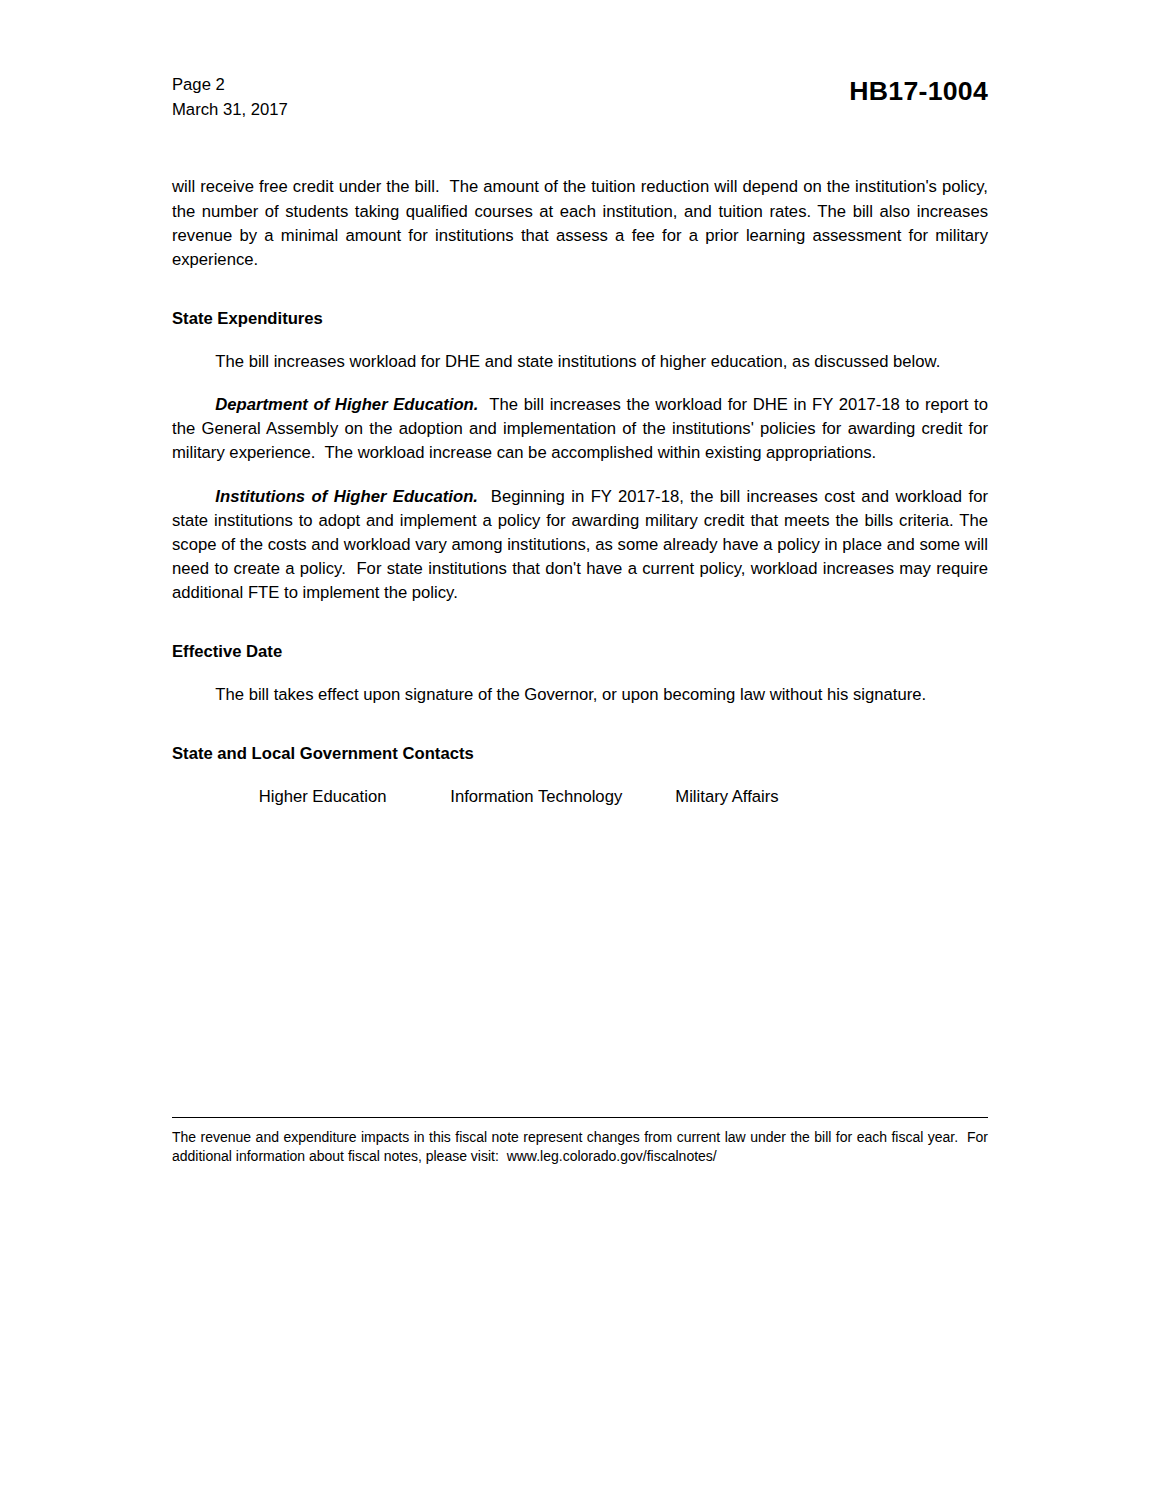Page 2
March 31, 2017
HB17-1004
will receive free credit under the bill. The amount of the tuition reduction will depend on the institution's policy, the number of students taking qualified courses at each institution, and tuition rates. The bill also increases revenue by a minimal amount for institutions that assess a fee for a prior learning assessment for military experience.
State Expenditures
The bill increases workload for DHE and state institutions of higher education, as discussed below.
Department of Higher Education. The bill increases the workload for DHE in FY 2017-18 to report to the General Assembly on the adoption and implementation of the institutions' policies for awarding credit for military experience. The workload increase can be accomplished within existing appropriations.
Institutions of Higher Education. Beginning in FY 2017-18, the bill increases cost and workload for state institutions to adopt and implement a policy for awarding military credit that meets the bills criteria. The scope of the costs and workload vary among institutions, as some already have a policy in place and some will need to create a policy. For state institutions that don't have a current policy, workload increases may require additional FTE to implement the policy.
Effective Date
The bill takes effect upon signature of the Governor, or upon becoming law without his signature.
State and Local Government Contacts
Higher Education Information Technology Military Affairs
The revenue and expenditure impacts in this fiscal note represent changes from current law under the bill for each fiscal year. For additional information about fiscal notes, please visit: www.leg.colorado.gov/fiscalnotes/